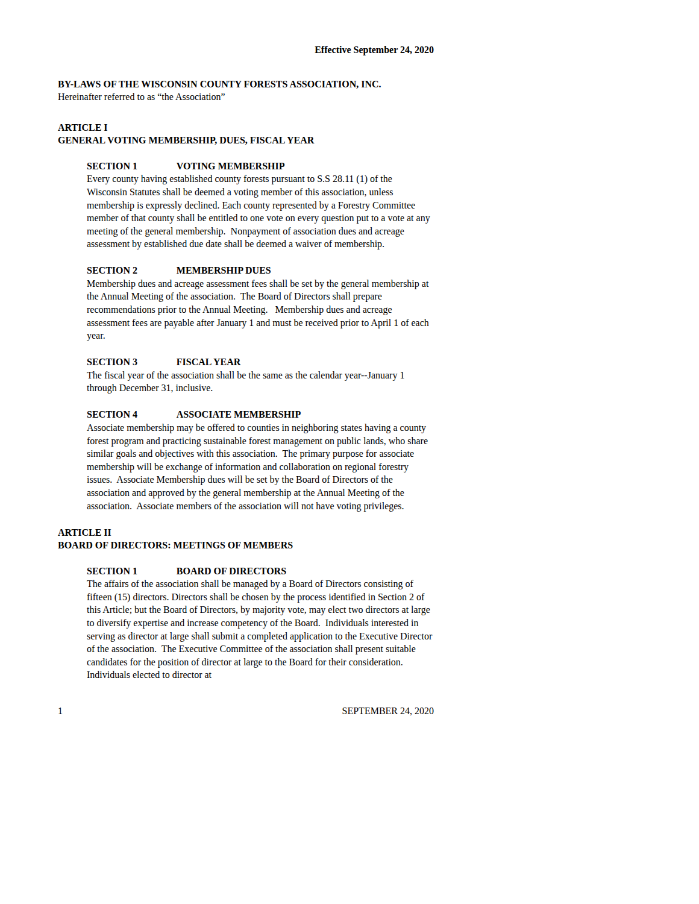Effective September 24, 2020
By-Laws of the Wisconsin County Forests Association, Inc.
Hereinafter referred to as “the Association”
Article I
General Voting Membership, Dues, Fiscal Year
SECTION 1 VOTING MEMBERSHIP
Every county having established county forests pursuant to S.S 28.11 (1) of the Wisconsin Statutes shall be deemed a voting member of this association, unless membership is expressly declined. Each county represented by a Forestry Committee member of that county shall be entitled to one vote on every question put to a vote at any meeting of the general membership. Nonpayment of association dues and acreage assessment by established due date shall be deemed a waiver of membership.
SECTION 2 MEMBERSHIP DUES
Membership dues and acreage assessment fees shall be set by the general membership at the Annual Meeting of the association. The Board of Directors shall prepare recommendations prior to the Annual Meeting. Membership dues and acreage assessment fees are payable after January 1 and must be received prior to April 1 of each year.
SECTION 3 FISCAL YEAR
The fiscal year of the association shall be the same as the calendar year--January 1 through December 31, inclusive.
SECTION 4 ASSOCIATE MEMBERSHIP
Associate membership may be offered to counties in neighboring states having a county forest program and practicing sustainable forest management on public lands, who share similar goals and objectives with this association. The primary purpose for associate membership will be exchange of information and collaboration on regional forestry issues. Associate Membership dues will be set by the Board of Directors of the association and approved by the general membership at the Annual Meeting of the association. Associate members of the association will not have voting privileges.
Article II
Board of Directors: Meetings of Members
SECTION 1 BOARD OF DIRECTORS
The affairs of the association shall be managed by a Board of Directors consisting of fifteen (15) directors. Directors shall be chosen by the process identified in Section 2 of this Article; but the Board of Directors, by majority vote, may elect two directors at large to diversify expertise and increase competency of the Board. Individuals interested in serving as director at large shall submit a completed application to the Executive Director of the association. The Executive Committee of the association shall present suitable candidates for the position of director at large to the Board for their consideration. Individuals elected to director at
1 SEPTEMBER 24, 2020